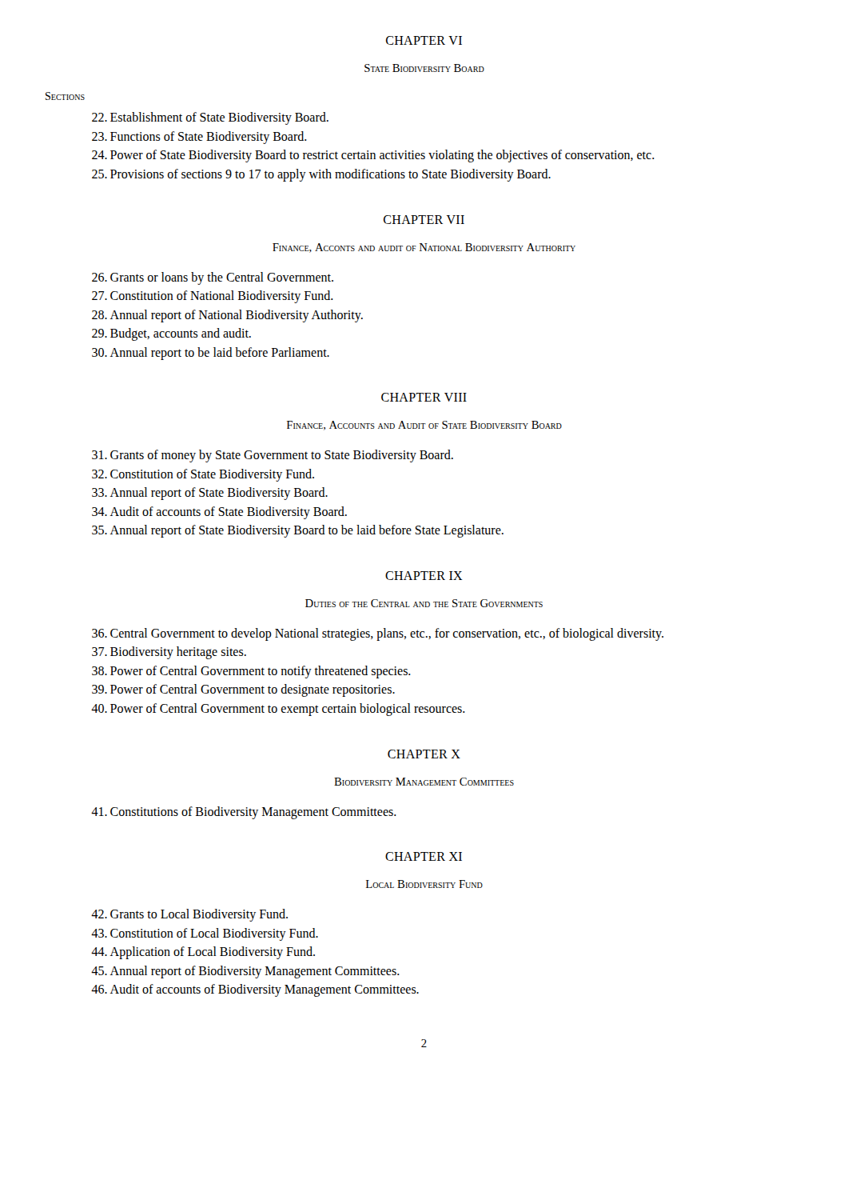CHAPTER VI
State Biodiversity Board
Sections
22. Establishment of State Biodiversity Board.
23. Functions of State Biodiversity Board.
24. Power of State Biodiversity Board to restrict certain activities violating the objectives of conservation, etc.
25. Provisions of sections 9 to 17 to apply with modifications to State Biodiversity Board.
CHAPTER VII
Finance, Acconts and audit of National Biodiversity Authority
26. Grants or loans by the Central Government.
27. Constitution of National Biodiversity Fund.
28. Annual report of National Biodiversity Authority.
29. Budget, accounts and audit.
30. Annual report to be laid before Parliament.
CHAPTER VIII
Finance, Accounts and Audit of State Biodiversity Board
31. Grants of money by State Government to State Biodiversity Board.
32. Constitution of State Biodiversity Fund.
33. Annual report of State Biodiversity Board.
34. Audit of accounts of State Biodiversity Board.
35. Annual report of State Biodiversity Board to be laid before State Legislature.
CHAPTER IX
Duties of the Central and the State Governments
36. Central Government to develop National strategies, plans, etc., for conservation, etc., of biological diversity.
37. Biodiversity heritage sites.
38. Power of Central Government to notify threatened species.
39. Power of Central Government to designate repositories.
40. Power of Central Government to exempt certain biological resources.
CHAPTER X
Biodiversity Management Committees
41. Constitutions of Biodiversity Management Committees.
CHAPTER XI
Local Biodiversity Fund
42. Grants to Local Biodiversity Fund.
43. Constitution of Local Biodiversity Fund.
44. Application of Local Biodiversity Fund.
45. Annual report of Biodiversity Management Committees.
46. Audit of accounts of Biodiversity Management Committees.
2